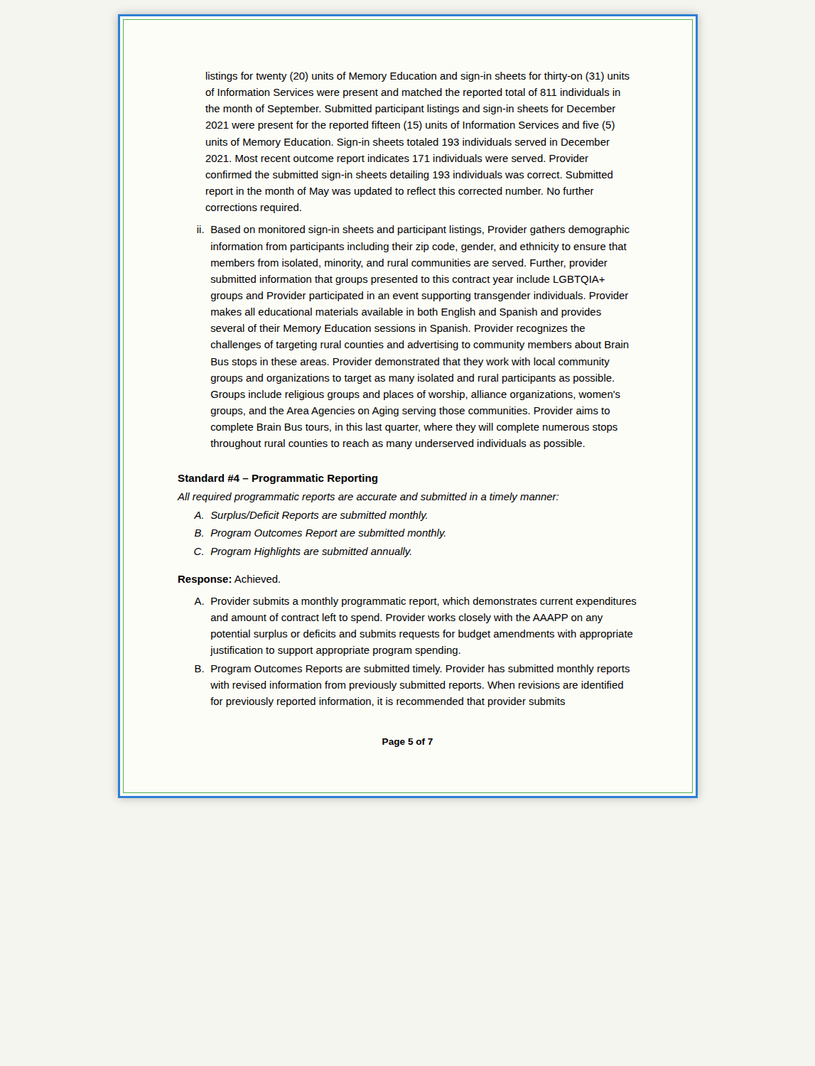listings for twenty (20) units of Memory Education and sign-in sheets for thirty-on (31) units of Information Services were present and matched the reported total of 811 individuals in the month of September. Submitted participant listings and sign-in sheets for December 2021 were present for the reported fifteen (15) units of Information Services and five (5) units of Memory Education. Sign-in sheets totaled 193 individuals served in December 2021. Most recent outcome report indicates 171 individuals were served. Provider confirmed the submitted sign-in sheets detailing 193 individuals was correct. Submitted report in the month of May was updated to reflect this corrected number. No further corrections required.
Based on monitored sign-in sheets and participant listings, Provider gathers demographic information from participants including their zip code, gender, and ethnicity to ensure that members from isolated, minority, and rural communities are served. Further, provider submitted information that groups presented to this contract year include LGBTQIA+ groups and Provider participated in an event supporting transgender individuals. Provider makes all educational materials available in both English and Spanish and provides several of their Memory Education sessions in Spanish. Provider recognizes the challenges of targeting rural counties and advertising to community members about Brain Bus stops in these areas. Provider demonstrated that they work with local community groups and organizations to target as many isolated and rural participants as possible. Groups include religious groups and places of worship, alliance organizations, women's groups, and the Area Agencies on Aging serving those communities. Provider aims to complete Brain Bus tours, in this last quarter, where they will complete numerous stops throughout rural counties to reach as many underserved individuals as possible.
Standard #4 – Programmatic Reporting
All required programmatic reports are accurate and submitted in a timely manner:
Surplus/Deficit Reports are submitted monthly.
Program Outcomes Report are submitted monthly.
Program Highlights are submitted annually.
Response: Achieved.
Provider submits a monthly programmatic report, which demonstrates current expenditures and amount of contract left to spend. Provider works closely with the AAAPP on any potential surplus or deficits and submits requests for budget amendments with appropriate justification to support appropriate program spending.
Program Outcomes Reports are submitted timely. Provider has submitted monthly reports with revised information from previously submitted reports. When revisions are identified for previously reported information, it is recommended that provider submits
Page 5 of 7